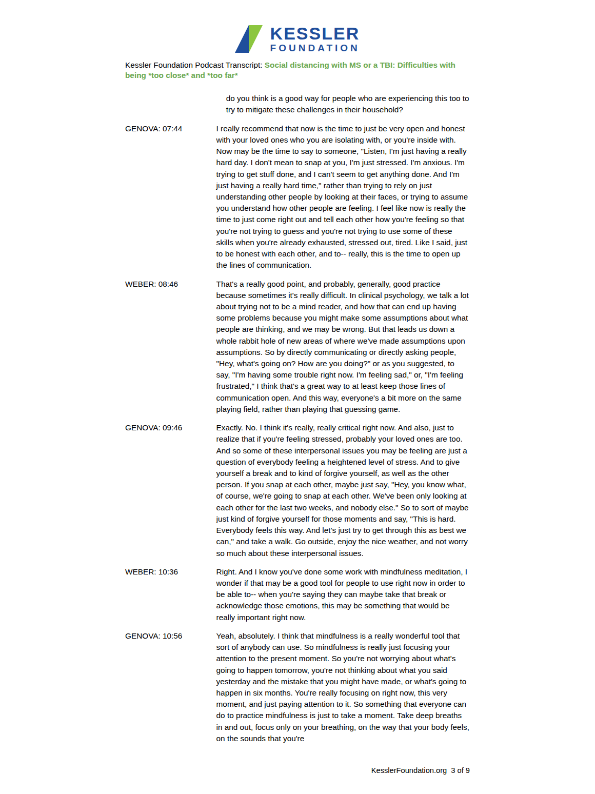KESSLER FOUNDATION
Kessler Foundation Podcast Transcript: Social distancing with MS or a TBI: Difficulties with being *too close* and *too far*
do you think is a good way for people who are experiencing this too to try to mitigate these challenges in their household?
| GENOVA: 07:44 | I really recommend that now is the time to just be very open and honest with your loved ones who you are isolating with, or you're inside with. Now may be the time to say to someone, "Listen, I'm just having a really hard day. I don't mean to snap at you, I'm just stressed. I'm anxious. I'm trying to get stuff done, and I can't seem to get anything done. And I'm just having a really hard time," rather than trying to rely on just understanding other people by looking at their faces, or trying to assume you understand how other people are feeling. I feel like now is really the time to just come right out and tell each other how you're feeling so that you're not trying to guess and you're not trying to use some of these skills when you're already exhausted, stressed out, tired. Like I said, just to be honest with each other, and to-- really, this is the time to open up the lines of communication. |
| WEBER: 08:46 | That's a really good point, and probably, generally, good practice because sometimes it's really difficult. In clinical psychology, we talk a lot about trying not to be a mind reader, and how that can end up having some problems because you might make some assumptions about what people are thinking, and we may be wrong. But that leads us down a whole rabbit hole of new areas of where we've made assumptions upon assumptions. So by directly communicating or directly asking people, "Hey, what's going on? How are you doing?" or as you suggested, to say, "I'm having some trouble right now. I'm feeling sad," or, "I'm feeling frustrated," I think that's a great way to at least keep those lines of communication open. And this way, everyone's a bit more on the same playing field, rather than playing that guessing game. |
| GENOVA: 09:46 | Exactly. No. I think it's really, really critical right now. And also, just to realize that if you're feeling stressed, probably your loved ones are too. And so some of these interpersonal issues you may be feeling are just a question of everybody feeling a heightened level of stress. And to give yourself a break and to kind of forgive yourself, as well as the other person. If you snap at each other, maybe just say, "Hey, you know what, of course, we're going to snap at each other. We've been only looking at each other for the last two weeks, and nobody else." So to sort of maybe just kind of forgive yourself for those moments and say, "This is hard. Everybody feels this way. And let's just try to get through this as best we can," and take a walk. Go outside, enjoy the nice weather, and not worry so much about these interpersonal issues. |
| WEBER: 10:36 | Right. And I know you've done some work with mindfulness meditation, I wonder if that may be a good tool for people to use right now in order to be able to-- when you're saying they can maybe take that break or acknowledge those emotions, this may be something that would be really important right now. |
| GENOVA: 10:56 | Yeah, absolutely. I think that mindfulness is a really wonderful tool that sort of anybody can use. So mindfulness is really just focusing your attention to the present moment. So you're not worrying about what's going to happen tomorrow, you're not thinking about what you said yesterday and the mistake that you might have made, or what's going to happen in six months. You're really focusing on right now, this very moment, and just paying attention to it. So something that everyone can do to practice mindfulness is just to take a moment. Take deep breaths in and out, focus only on your breathing, on the way that your body feels, on the sounds that you're |
KesslerFoundation.org 3 of 9